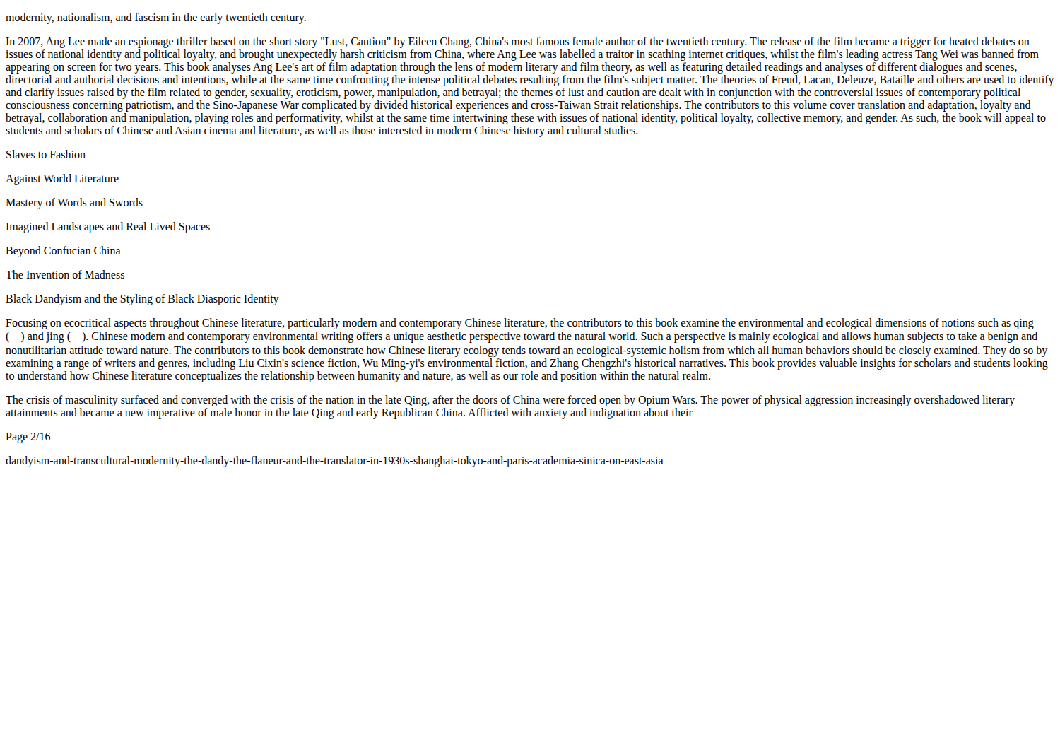modernity, nationalism, and fascism in the early twentieth century.
In 2007, Ang Lee made an espionage thriller based on the short story "Lust, Caution" by Eileen Chang, China's most famous female author of the twentieth century. The release of the film became a trigger for heated debates on issues of national identity and political loyalty, and brought unexpectedly harsh criticism from China, where Ang Lee was labelled a traitor in scathing internet critiques, whilst the film's leading actress Tang Wei was banned from appearing on screen for two years. This book analyses Ang Lee's art of film adaptation through the lens of modern literary and film theory, as well as featuring detailed readings and analyses of different dialogues and scenes, directorial and authorial decisions and intentions, while at the same time confronting the intense political debates resulting from the film's subject matter. The theories of Freud, Lacan, Deleuze, Bataille and others are used to identify and clarify issues raised by the film related to gender, sexuality, eroticism, power, manipulation, and betrayal; the themes of lust and caution are dealt with in conjunction with the controversial issues of contemporary political consciousness concerning patriotism, and the Sino-Japanese War complicated by divided historical experiences and cross-Taiwan Strait relationships. The contributors to this volume cover translation and adaptation, loyalty and betrayal, collaboration and manipulation, playing roles and performativity, whilst at the same time intertwining these with issues of national identity, political loyalty, collective memory, and gender. As such, the book will appeal to students and scholars of Chinese and Asian cinema and literature, as well as those interested in modern Chinese history and cultural studies.
Slaves to Fashion
Against World Literature
Mastery of Words and Swords
Imagined Landscapes and Real Lived Spaces
Beyond Confucian China
The Invention of Madness
Black Dandyism and the Styling of Black Diasporic Identity
Focusing on ecocritical aspects throughout Chinese literature, particularly modern and contemporary Chinese literature, the contributors to this book examine the environmental and ecological dimensions of notions such as qing (　) and jing (　). Chinese modern and contemporary environmental writing offers a unique aesthetic perspective toward the natural world. Such a perspective is mainly ecological and allows human subjects to take a benign and nonutilitarian attitude toward nature. The contributors to this book demonstrate how Chinese literary ecology tends toward an ecological-systemic holism from which all human behaviors should be closely examined. They do so by examining a range of writers and genres, including Liu Cixin's science fiction, Wu Ming-yi's environmental fiction, and Zhang Chengzhi's historical narratives. This book provides valuable insights for scholars and students looking to understand how Chinese literature conceptualizes the relationship between humanity and nature, as well as our role and position within the natural realm.
The crisis of masculinity surfaced and converged with the crisis of the nation in the late Qing, after the doors of China were forced open by Opium Wars. The power of physical aggression increasingly overshadowed literary attainments and became a new imperative of male honor in the late Qing and early Republican China. Afflicted with anxiety and indignation about their
Page 2/16
dandyism-and-transcultural-modernity-the-dandy-the-flaneur-and-the-translator-in-1930s-shanghai-tokyo-and-paris-academia-sinica-on-east-asia